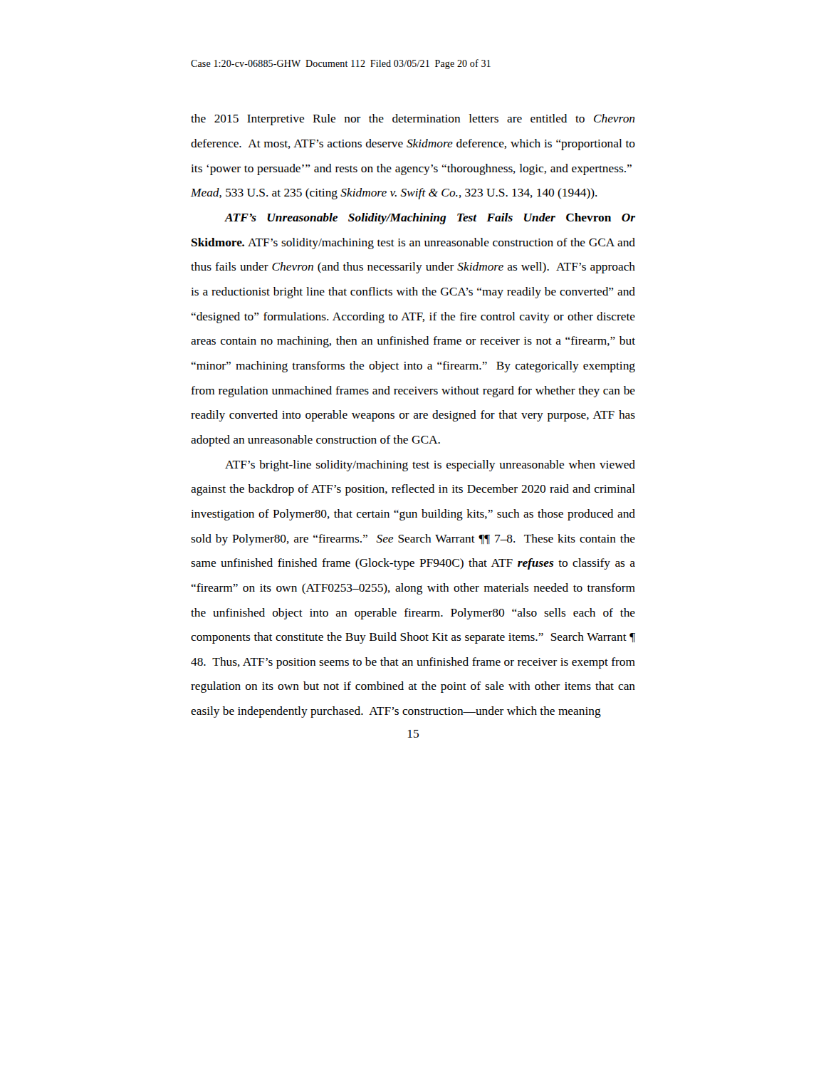Case 1:20-cv-06885-GHW Document 112 Filed 03/05/21 Page 20 of 31
the 2015 Interpretive Rule nor the determination letters are entitled to Chevron deference. At most, ATF’s actions deserve Skidmore deference, which is “proportional to its ‘power to persuade’” and rests on the agency’s “thoroughness, logic, and expertness.” Mead, 533 U.S. at 235 (citing Skidmore v. Swift & Co., 323 U.S. 134, 140 (1944)).
ATF’s Unreasonable Solidity/Machining Test Fails Under Chevron Or Skidmore. ATF’s solidity/machining test is an unreasonable construction of the GCA and thus fails under Chevron (and thus necessarily under Skidmore as well). ATF’s approach is a reductionist bright line that conflicts with the GCA’s “may readily be converted” and “designed to” formulations. According to ATF, if the fire control cavity or other discrete areas contain no machining, then an unfinished frame or receiver is not a “firearm,” but “minor” machining transforms the object into a “firearm.” By categorically exempting from regulation unmachined frames and receivers without regard for whether they can be readily converted into operable weapons or are designed for that very purpose, ATF has adopted an unreasonable construction of the GCA.
ATF’s bright-line solidity/machining test is especially unreasonable when viewed against the backdrop of ATF’s position, reflected in its December 2020 raid and criminal investigation of Polymer80, that certain “gun building kits,” such as those produced and sold by Polymer80, are “firearms.” See Search Warrant ¶¶ 7–8. These kits contain the same unfinished finished frame (Glock-type PF940C) that ATF refuses to classify as a “firearm” on its own (ATF0253–0255), along with other materials needed to transform the unfinished object into an operable firearm. Polymer80 “also sells each of the components that constitute the Buy Build Shoot Kit as separate items.” Search Warrant ¶ 48. Thus, ATF’s position seems to be that an unfinished frame or receiver is exempt from regulation on its own but not if combined at the point of sale with other items that can easily be independently purchased. ATF’s construction—under which the meaning
15